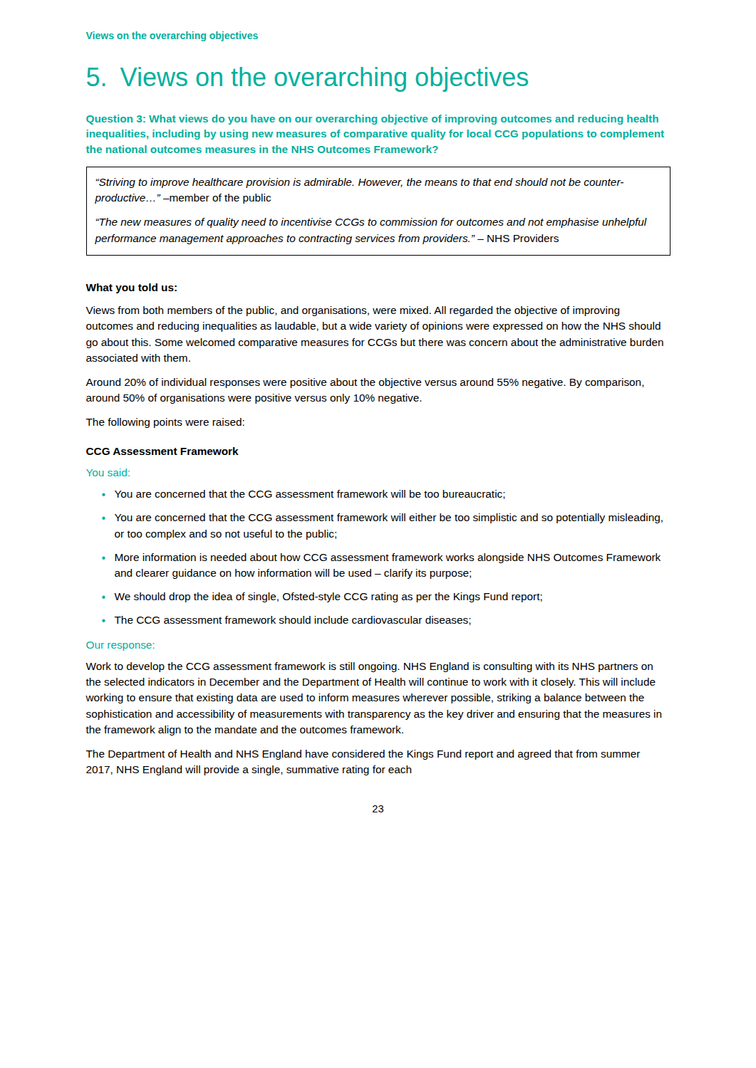Views on the overarching objectives
5. Views on the overarching objectives
Question 3: What views do you have on our overarching objective of improving outcomes and reducing health inequalities, including by using new measures of comparative quality for local CCG populations to complement the national outcomes measures in the NHS Outcomes Framework?
“Striving to improve healthcare provision is admirable. However, the means to that end should not be counter-productive…” –member of the public
“The new measures of quality need to incentivise CCGs to commission for outcomes and not emphasise unhelpful performance management approaches to contracting services from providers.” – NHS Providers
What you told us:
Views from both members of the public, and organisations, were mixed. All regarded the objective of improving outcomes and reducing inequalities as laudable, but a wide variety of opinions were expressed on how the NHS should go about this. Some welcomed comparative measures for CCGs but there was concern about the administrative burden associated with them.
Around 20% of individual responses were positive about the objective versus around 55% negative. By comparison, around 50% of organisations were positive versus only 10% negative.
The following points were raised:
CCG Assessment Framework
You said:
You are concerned that the CCG assessment framework will be too bureaucratic;
You are concerned that the CCG assessment framework will either be too simplistic and so potentially misleading, or too complex and so not useful to the public;
More information is needed about how CCG assessment framework works alongside NHS Outcomes Framework and clearer guidance on how information will be used – clarify its purpose;
We should drop the idea of single, Ofsted-style CCG rating as per the Kings Fund report;
The CCG assessment framework should include cardiovascular diseases;
Our response:
Work to develop the CCG assessment framework is still ongoing. NHS England is consulting with its NHS partners on the selected indicators in December and the Department of Health will continue to work with it closely. This will include working to ensure that existing data are used to inform measures wherever possible, striking a balance between the sophistication and accessibility of measurements with transparency as the key driver and ensuring that the measures in the framework align to the mandate and the outcomes framework.
The Department of Health and NHS England have considered the Kings Fund report and agreed that from summer 2017, NHS England will provide a single, summative rating for each
23